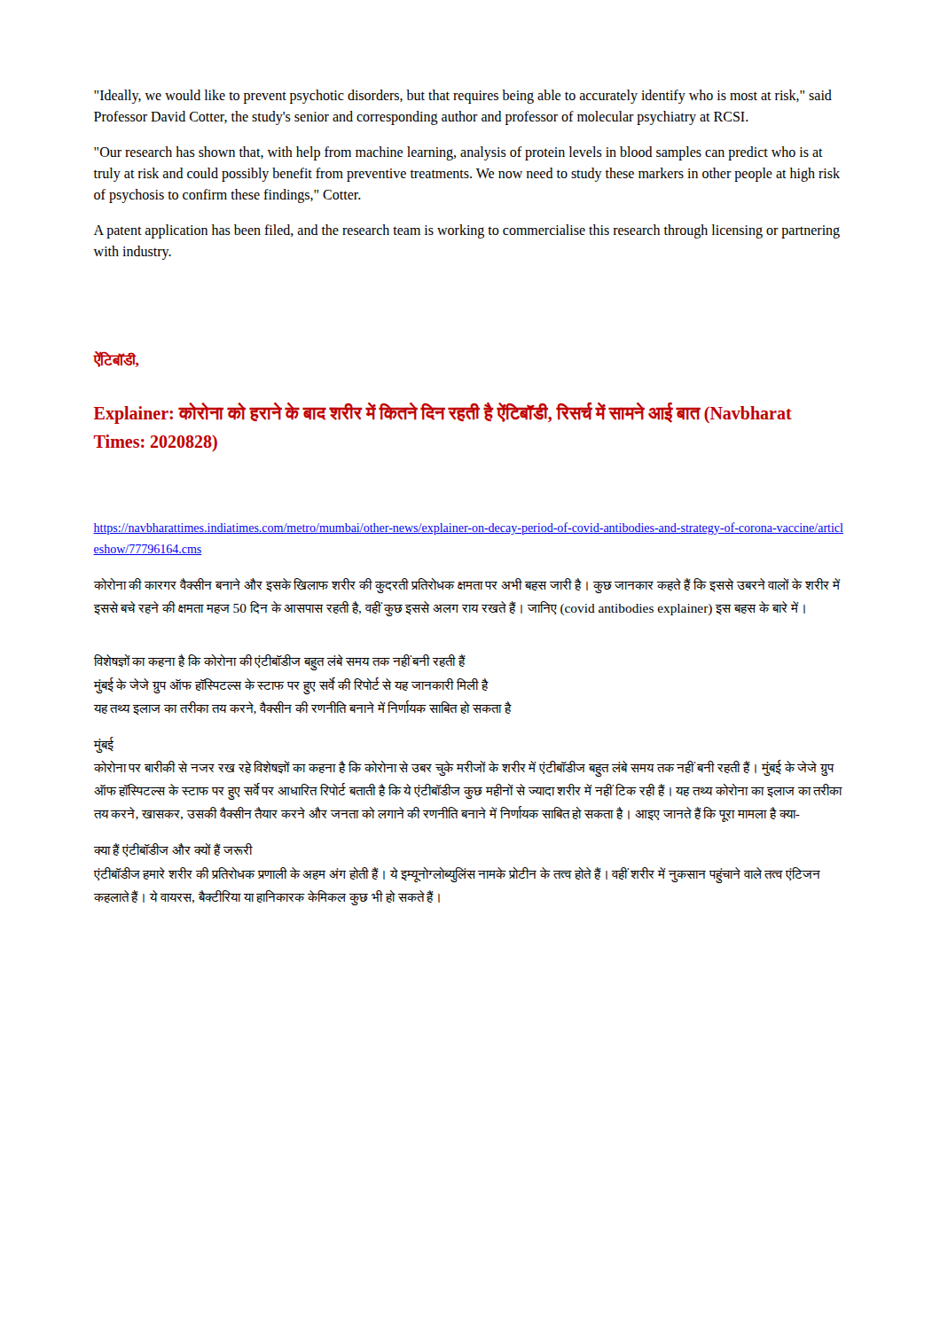"Ideally, we would like to prevent psychotic disorders, but that requires being able to accurately identify who is most at risk," said Professor David Cotter, the study's senior and corresponding author and professor of molecular psychiatry at RCSI.
"Our research has shown that, with help from machine learning, analysis of protein levels in blood samples can predict who is at truly at risk and could possibly benefit from preventive treatments. We now need to study these markers in other people at high risk of psychosis to confirm these findings," Cotter.
A patent application has been filed, and the research team is working to commercialise this research through licensing or partnering with industry.
ऐंटिबॉडी,
Explainer: कोरोना को हराने के बाद शरीर में कितने दिन रहती है ऐंटिबॉडी, रिसर्च में सामने आई बात (Navbharat Times: 2020828)
https://navbharattimes.indiatimes.com/metro/mumbai/other-news/explainer-on-decay-period-of-covid-antibodies-and-strategy-of-corona-vaccine/articleshow/77796164.cms
कोरोना की कारगर वैक्सीन बनाने और इसके खिलाफ शरीर की कुदरती प्रतिरोधक क्षमता पर अभी बहस जारी है। कुछ जानकार कहते हैं कि इससे उबरने वालों के शरीर में इससे बचे रहने की क्षमता महज 50 दिन के आसपास रहती है, वहीं कुछ इससे अलग राय रखते हैं। जानिए (covid antibodies explainer) इस बहस के बारे में।
विशेषज्ञों का कहना है कि कोरोना की एंटीबॉडीज बहुत लंबे समय तक नहीं बनी रहती हैं
मुंबई के जेजे ग्रुप ऑफ हॉस्पिटल्स के स्टाफ पर हुए सर्वे की रिपोर्ट से यह जानकारी मिली है
यह तथ्य इलाज का तरीका तय करने, वैक्सीन की रणनीति बनाने में निर्णायक साबित हो सकता है
मुंबई
कोरोना पर बारीकी से नजर रख रहे विशेषज्ञों का कहना है कि कोरोना से उबर चुके मरीजों के शरीर में एंटीबॉडीज बहुत लंबे समय तक नहीं बनी रहती हैं। मुंबई के जेजे ग्रुप ऑफ हॉस्पिटल्स के स्टाफ पर हुए सर्वे पर आधारित रिपोर्ट बताती है कि ये एंटीबॉडीज कुछ महीनों से ज्यादा शरीर में नहीं टिक रही हैं। यह तथ्य कोरोना का इलाज का तरीका तय करने, खासकर, उसकी वैक्सीन तैयार करने और जनता को लगाने की रणनीति बनाने में निर्णायक साबित हो सकता है। आइए जानते हैं कि पूरा मामला है क्या-
क्या हैं एंटीबॉडीज और क्यों हैं जरूरी
एंटीबॉडीज हमारे शरीर की प्रतिरोधक प्रणाली के अहम अंग होती हैं। ये इम्यूनोग्लोब्युलिंस नामके प्रोटीन के तत्व होते हैं। वहीं शरीर में नुकसान पहुंचाने वाले तत्व एंटिजन कहलाते हैं। ये वायरस, बैक्टीरिया या हानिकारक केमिकल कुछ भी हो सकते हैं।